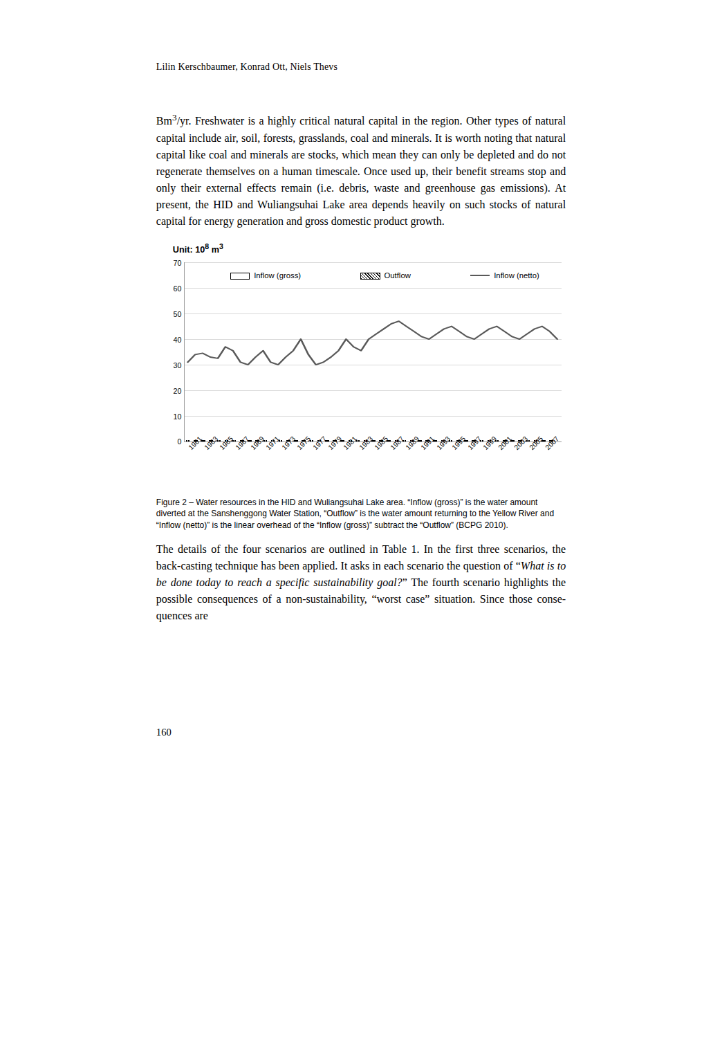Lilin Kerschbaumer, Konrad Ott, Niels Thevs
Bm3/yr. Freshwater is a highly critical natural capital in the region. Other types of natural capital include air, soil, forests, grasslands, coal and minerals. It is worth noting that natural capital like coal and minerals are stocks, which mean they can only be depleted and do not regenerate themselves on a human timescale. Once used up, their benefit streams stop and only their external effects remain (i.e. debris, waste and greenhouse gas emissions). At present, the HID and Wuliangsuhai Lake area depends heavily on such stocks of natural capital for energy generation and gross domestic product growth.
Unit: 108 m3
70
60
50
40
30
20
10
0
Inflow (gross)
Outflow
Inflow (netto)
1961
1963
1965
1967
1969
1971
1973
1975
1977
1979
1981
1983
1985
1987
1989
1991
1993
1995
1997
1999
2001
2003
2005
2007
Figure 2 – Water resources in the HID and Wuliangsuhai Lake area. “Inflow (gross)” is the water amount diverted at the Sanshenggong Water Station, “Outflow” is the water amount returning to the Yellow River and “Inflow (netto)” is the linear overhead of the “Inflow (gross)” subtract the “Outflow” (BCPG 2010).
The details of the four scenarios are outlined in Table 1. In the first three scenarios, the back-casting technique has been applied. It asks in each scenario the question of “What is to be done today to reach a specific sustainability goal?” The fourth scenario highlights the possible consequences of a non-sustainability, “worst case” situation. Since those consequences are
160